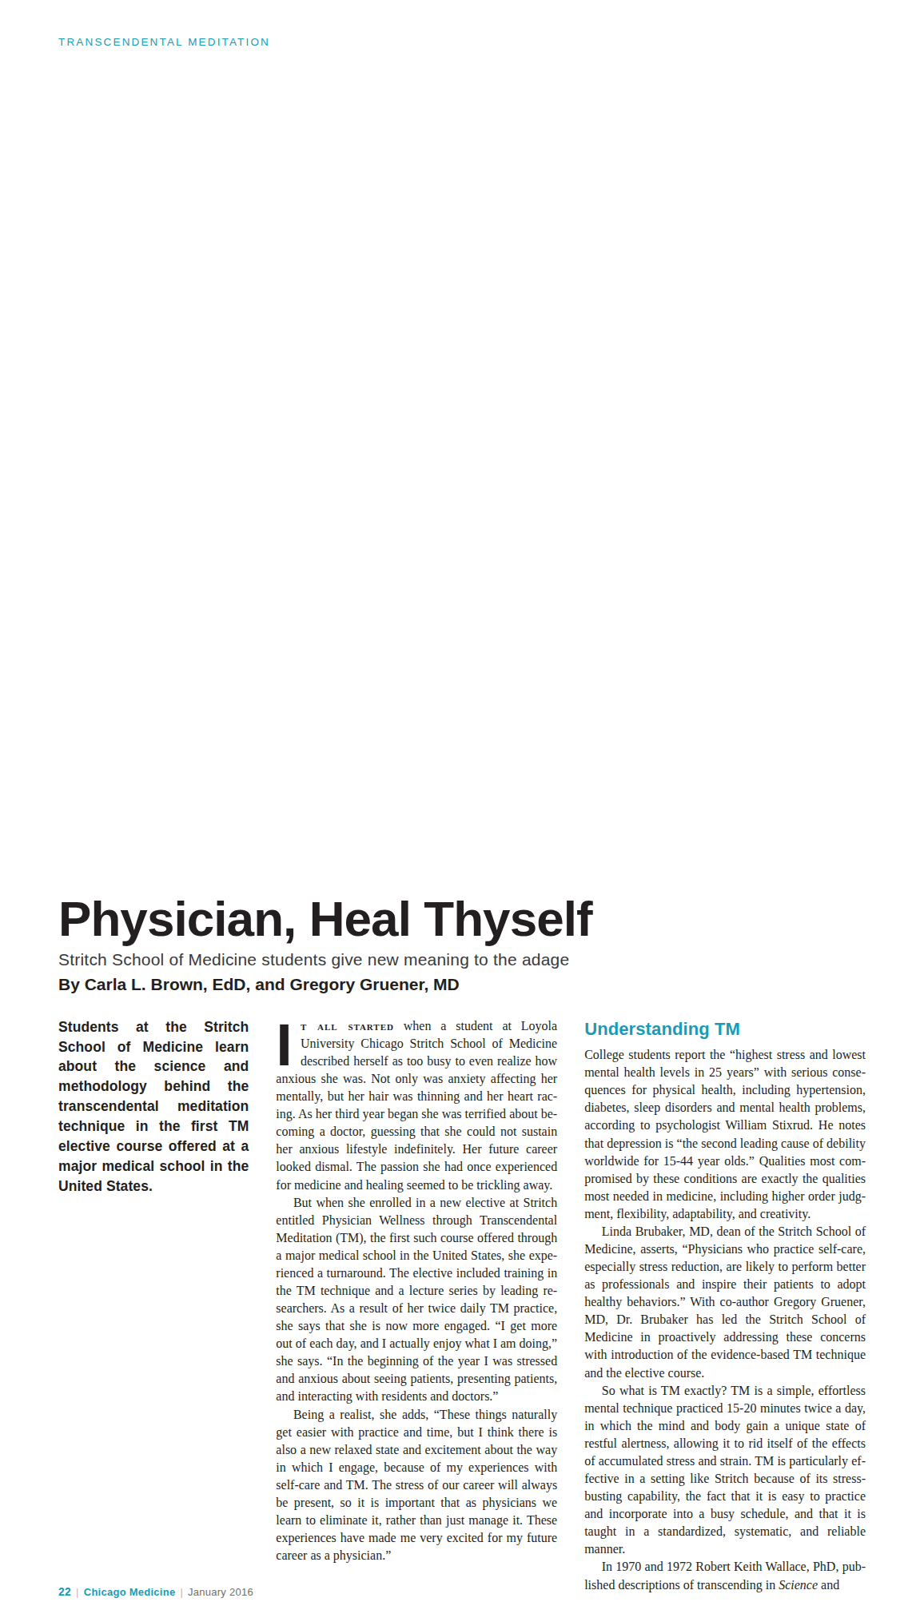Transcendental Meditation
Physician, Heal Thyself
Stritch School of Medicine students give new meaning to the adage
By Carla L. Brown, EdD, and Gregory Gruener, MD
Students at the Stritch School of Medicine learn about the science and methodology behind the transcendental meditation technique in the first TM elective course offered at a major medical school in the United States.
It all started when a student at Loyola University Chicago Stritch School of Medicine described herself as too busy to even realize how anxious she was. Not only was anxiety affecting her mentally, but her hair was thinning and her heart racing. As her third year began she was terrified about becoming a doctor, guessing that she could not sustain her anxious lifestyle indefinitely. Her future career looked dismal. The passion she had once experienced for medicine and healing seemed to be trickling away.
But when she enrolled in a new elective at Stritch entitled Physician Wellness through Transcendental Meditation (TM), the first such course offered through a major medical school in the United States, she experienced a turnaround. The elective included training in the TM technique and a lecture series by leading researchers. As a result of her twice daily TM practice, she says that she is now more engaged. “I get more out of each day, and I actually enjoy what I am doing,” she says. “In the beginning of the year I was stressed and anxious about seeing patients, presenting patients, and interacting with residents and doctors.”
Being a realist, she adds, “These things naturally get easier with practice and time, but I think there is also a new relaxed state and excitement about the way in which I engage, because of my experiences with self-care and TM. The stress of our career will always be present, so it is important that as physicians we learn to eliminate it, rather than just manage it. These experiences have made me very excited for my future career as a physician.”
Understanding TM
College students report the “highest stress and lowest mental health levels in 25 years” with serious consequences for physical health, including hypertension, diabetes, sleep disorders and mental health problems, according to psychologist William Stixrud. He notes that depression is “the second leading cause of debility worldwide for 15-44 year olds.” Qualities most compromised by these conditions are exactly the qualities most needed in medicine, including higher order judgment, flexibility, adaptability, and creativity.
Linda Brubaker, MD, dean of the Stritch School of Medicine, asserts, “Physicians who practice self-care, especially stress reduction, are likely to perform better as professionals and inspire their patients to adopt healthy behaviors.” With co-author Gregory Gruener, MD, Dr. Brubaker has led the Stritch School of Medicine in proactively addressing these concerns with introduction of the evidence-based TM technique and the elective course.
So what is TM exactly? TM is a simple, effortless mental technique practiced 15-20 minutes twice a day, in which the mind and body gain a unique state of restful alertness, allowing it to rid itself of the effects of accumulated stress and strain. TM is particularly effective in a setting like Stritch because of its stress-busting capability, the fact that it is easy to practice and incorporate into a busy schedule, and that it is taught in a standardized, systematic, and reliable manner.
In 1970 and 1972 Robert Keith Wallace, PhD, published descriptions of transcending in Science and
22|Chicago Medicine|January 2016